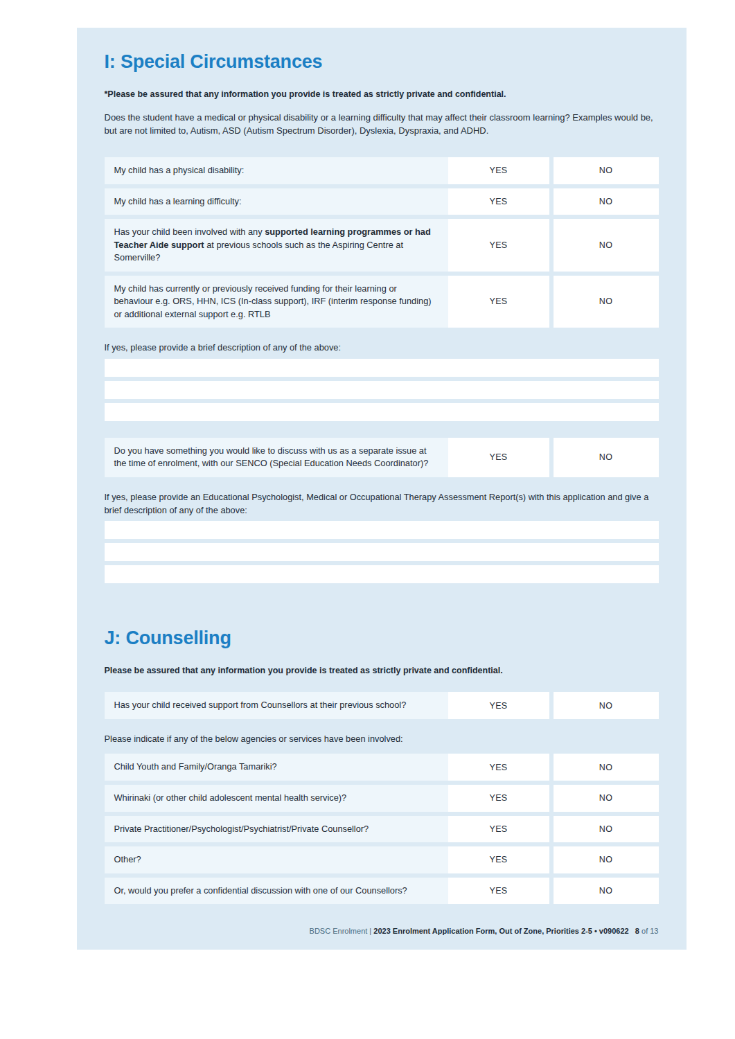I: Special Circumstances
*Please be assured that any information you provide is treated as strictly private and confidential.
Does the student have a medical or physical disability or a learning difficulty that may affect their classroom learning? Examples would be, but are not limited to, Autism, ASD (Autism Spectrum Disorder), Dyslexia, Dyspraxia, and ADHD.
| My child has a physical disability: | | YES | NO |
| My child has a learning difficulty: | | YES | NO |
| Has your child been involved with any supported learning programmes or had Teacher Aide support at previous schools such as the Aspiring Centre at Somerville? | | YES | NO |
| My child has currently or previously received funding for their learning or behaviour e.g. ORS, HHN, ICS (In-class support), IRF (interim response funding) or additional external support e.g. RTLB | | YES | NO |
If yes, please provide a brief description of any of the above:
| Do you have something you would like to discuss with us as a separate issue at the time of enrolment, with our SENCO (Special Education Needs Coordinator)? | | YES | NO |
If yes, please provide an Educational Psychologist, Medical or Occupational Therapy Assessment Report(s) with this application and give a brief description of any of the above:
J: Counselling
Please be assured that any information you provide is treated as strictly private and confidential.
| Has your child received support from Counsellors at their previous school? | | YES | NO |
Please indicate if any of the below agencies or services have been involved:
| Child Youth and Family/Oranga Tamariki? | | YES | NO |
| Whirinaki (or other child adolescent mental health service)? | | YES | NO |
| Private Practitioner/Psychologist/Psychiatrist/Private Counsellor? | | YES | NO |
| Other? | | YES | NO |
| Or, would you prefer a confidential discussion with one of our Counsellors? | | YES | NO |
BDSC Enrolment | 2023 Enrolment Application Form, Out of Zone, Priorities 2-5 • v090622 8 of 13